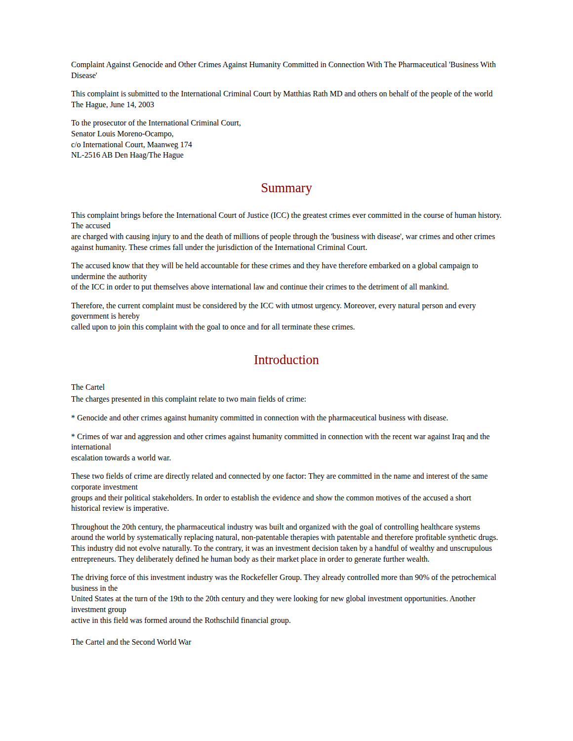Complaint Against Genocide and Other Crimes Against Humanity Committed in Connection With The Pharmaceutical 'Business With Disease'
This complaint is submitted to the International Criminal Court by Matthias Rath MD and others on behalf of the people of the world
The Hague, June 14, 2003
To the prosecutor of the International Criminal Court,
Senator Louis Moreno-Ocampo,
c/o International Court, Maanweg 174
NL-2516 AB Den Haag/The Hague
Summary
This complaint brings before the International Court of Justice (ICC) the greatest crimes ever committed in the course of human history. The accused
are charged with causing injury to and the death of millions of people through the 'business with disease', war crimes and other crimes against humanity. These crimes fall under the jurisdiction of the International Criminal Court.
The accused know that they will be held accountable for these crimes and they have therefore embarked on a global campaign to undermine the authority
of the ICC in order to put themselves above international law and continue their crimes to the detriment of all mankind.
Therefore, the current complaint must be considered by the ICC with utmost urgency. Moreover, every natural person and every government is hereby
called upon to join this complaint with the goal to once and for all terminate these crimes.
Introduction
The Cartel
The charges presented in this complaint relate to two main fields of crime:
* Genocide and other crimes against humanity committed in connection with the pharmaceutical business with disease.
* Crimes of war and aggression and other crimes against humanity committed in connection with the recent war against Iraq and the international
escalation towards a world war.
These two fields of crime are directly related and connected by one factor: They are committed in the name and interest of the same corporate investment
groups and their political stakeholders. In order to establish the evidence and show the common motives of the accused a short historical review is imperative.
Throughout the 20th century, the pharmaceutical industry was built and organized with the goal of controlling healthcare systems around the world by systematically replacing natural, non-patentable therapies with patentable and therefore profitable synthetic drugs. This industry did not evolve naturally. To the contrary, it was an investment decision taken by a handful of wealthy and unscrupulous entrepreneurs. They deliberately defined he human body as their market place in order to generate further wealth.
The driving force of this investment industry was the Rockefeller Group. They already controlled more than 90% of the petrochemical business in the
United States at the turn of the 19th to the 20th century and they were looking for new global investment opportunities. Another investment group
active in this field was formed around the Rothschild financial group.
The Cartel and the Second World War